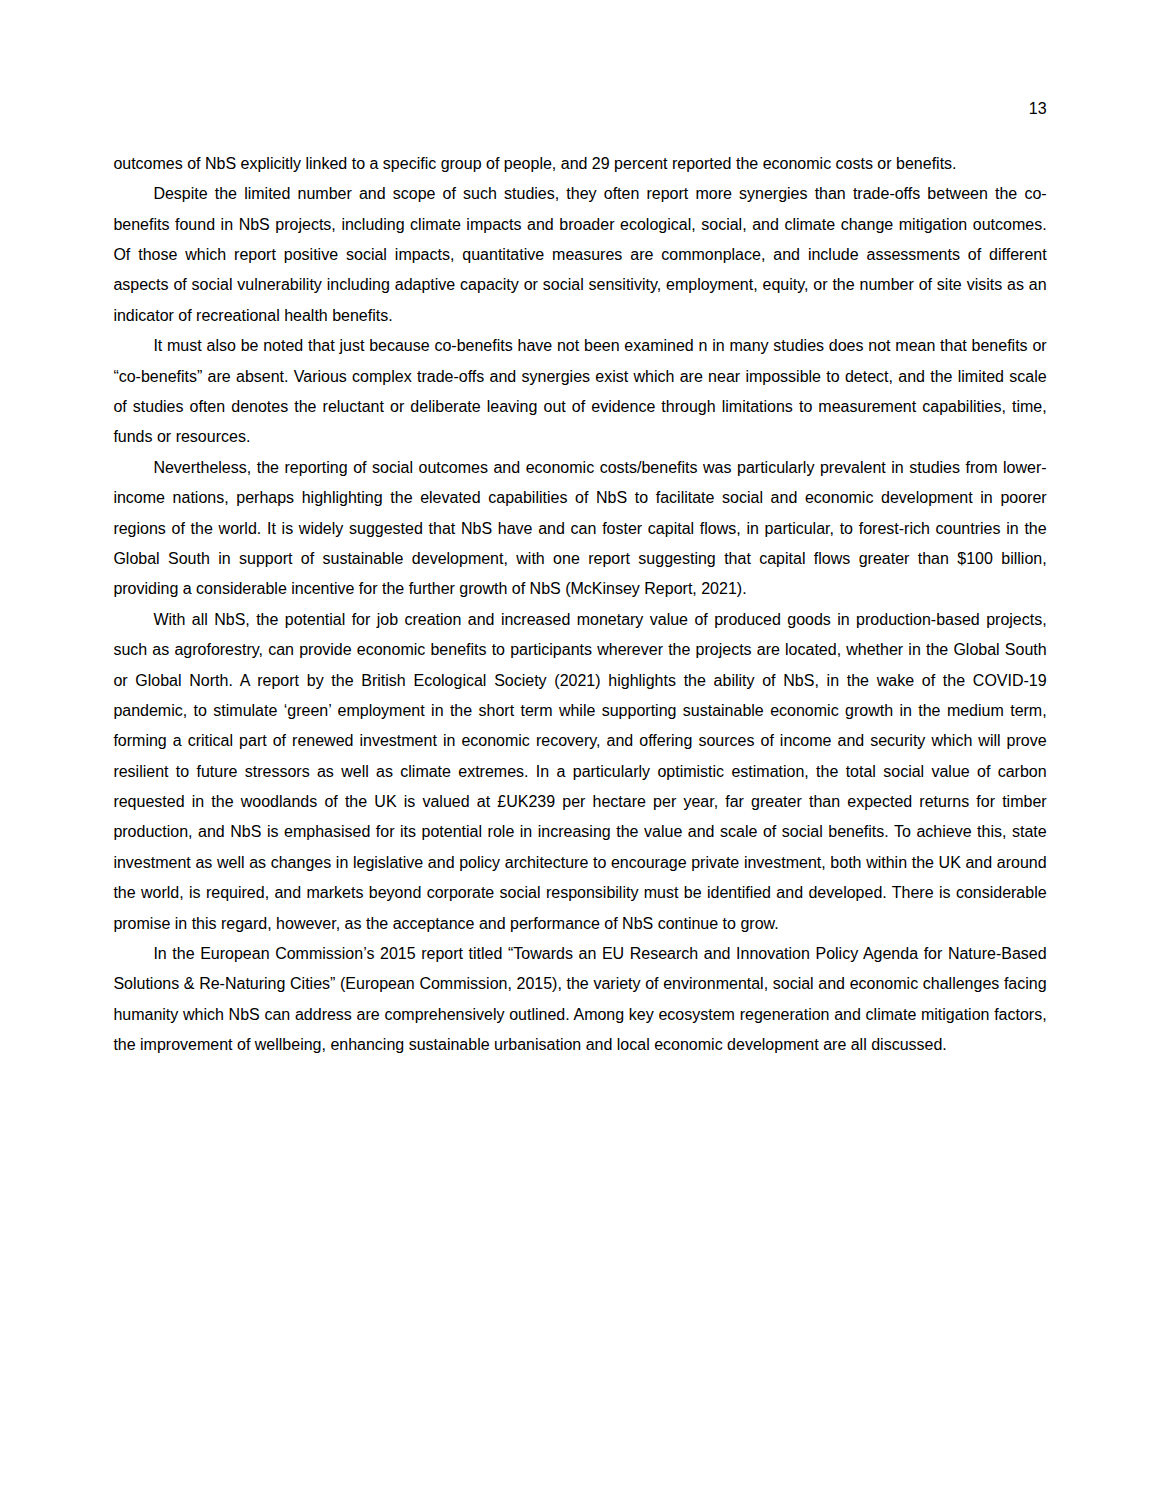13
outcomes of NbS explicitly linked to a specific group of people, and 29 percent reported the economic costs or benefits.
Despite the limited number and scope of such studies, they often report more synergies than trade-offs between the co-benefits found in NbS projects, including climate impacts and broader ecological, social, and climate change mitigation outcomes. Of those which report positive social impacts, quantitative measures are commonplace, and include assessments of different aspects of social vulnerability including adaptive capacity or social sensitivity, employment, equity, or the number of site visits as an indicator of recreational health benefits.
It must also be noted that just because co-benefits have not been examined n in many studies does not mean that benefits or “co-benefits” are absent. Various complex trade-offs and synergies exist which are near impossible to detect, and the limited scale of studies often denotes the reluctant or deliberate leaving out of evidence through limitations to measurement capabilities, time, funds or resources.
Nevertheless, the reporting of social outcomes and economic costs/benefits was particularly prevalent in studies from lower-income nations, perhaps highlighting the elevated capabilities of NbS to facilitate social and economic development in poorer regions of the world. It is widely suggested that NbS have and can foster capital flows, in particular, to forest-rich countries in the Global South in support of sustainable development, with one report suggesting that capital flows greater than $100 billion, providing a considerable incentive for the further growth of NbS (McKinsey Report, 2021).
With all NbS, the potential for job creation and increased monetary value of produced goods in production-based projects, such as agroforestry, can provide economic benefits to participants wherever the projects are located, whether in the Global South or Global North. A report by the British Ecological Society (2021) highlights the ability of NbS, in the wake of the COVID-19 pandemic, to stimulate ‘green’ employment in the short term while supporting sustainable economic growth in the medium term, forming a critical part of renewed investment in economic recovery, and offering sources of income and security which will prove resilient to future stressors as well as climate extremes. In a particularly optimistic estimation, the total social value of carbon requested in the woodlands of the UK is valued at £UK239 per hectare per year, far greater than expected returns for timber production, and NbS is emphasised for its potential role in increasing the value and scale of social benefits. To achieve this, state investment as well as changes in legislative and policy architecture to encourage private investment, both within the UK and around the world, is required, and markets beyond corporate social responsibility must be identified and developed. There is considerable promise in this regard, however, as the acceptance and performance of NbS continue to grow.
In the European Commission’s 2015 report titled “Towards an EU Research and Innovation Policy Agenda for Nature-Based Solutions & Re-Naturing Cities” (European Commission, 2015), the variety of environmental, social and economic challenges facing humanity which NbS can address are comprehensively outlined. Among key ecosystem regeneration and climate mitigation factors, the improvement of wellbeing, enhancing sustainable urbanisation and local economic development are all discussed.